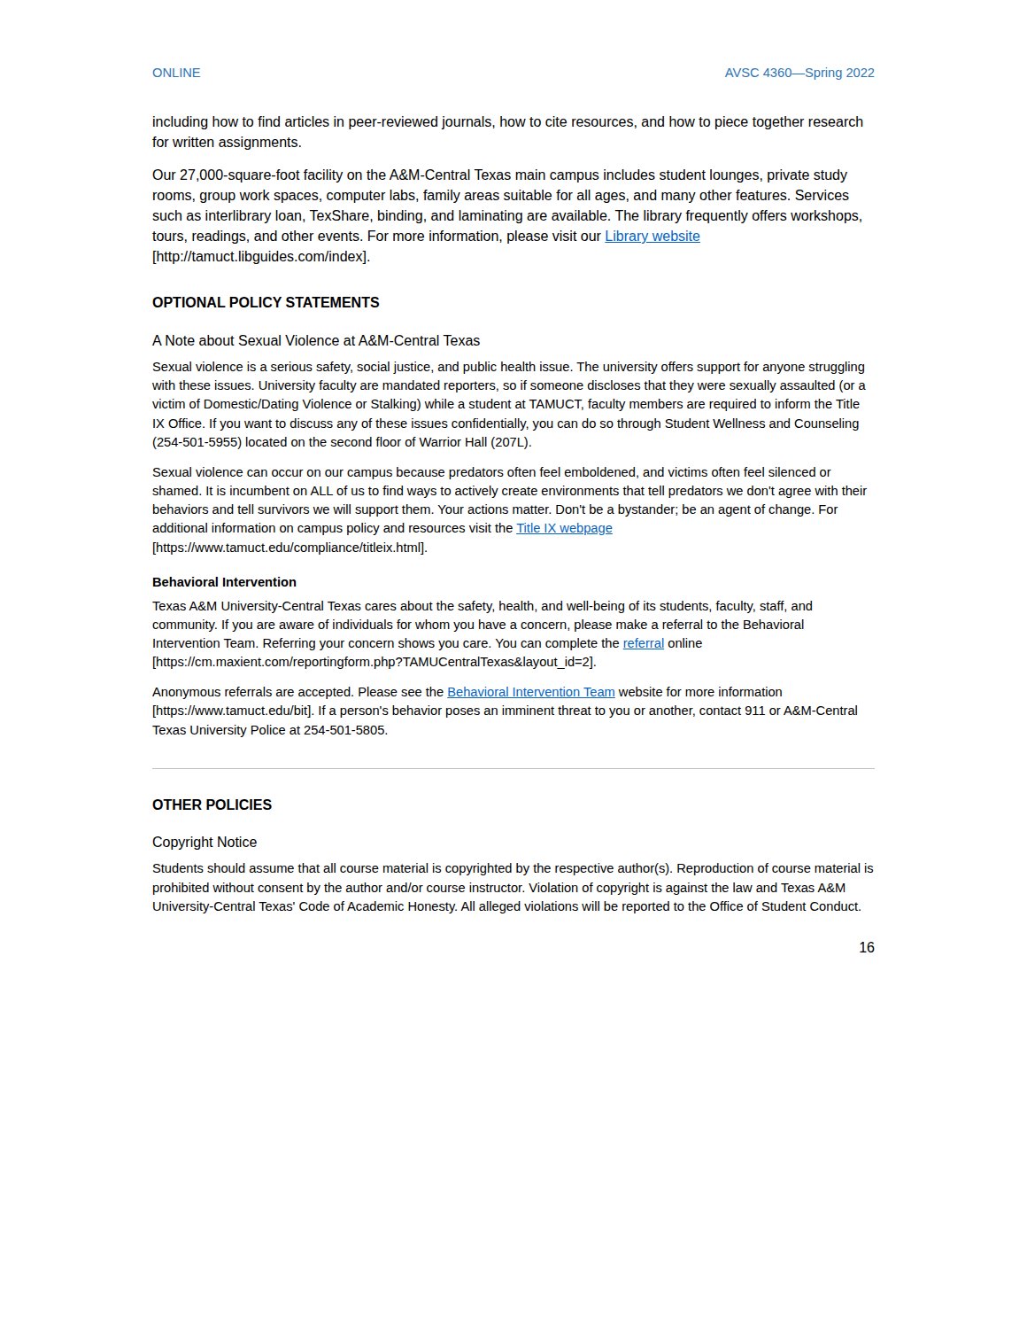ONLINE AVSC 4360—Spring 2022
including how to find articles in peer-reviewed journals, how to cite resources, and how to piece together research for written assignments.
Our 27,000-square-foot facility on the A&M-Central Texas main campus includes student lounges, private study rooms, group work spaces, computer labs, family areas suitable for all ages, and many other features. Services such as interlibrary loan, TexShare, binding, and laminating are available. The library frequently offers workshops, tours, readings, and other events. For more information, please visit our Library website [http://tamuct.libguides.com/index].
OPTIONAL POLICY STATEMENTS
A Note about Sexual Violence at A&M-Central Texas
Sexual violence is a serious safety, social justice, and public health issue. The university offers support for anyone struggling with these issues. University faculty are mandated reporters, so if someone discloses that they were sexually assaulted (or a victim of Domestic/Dating Violence or Stalking) while a student at TAMUCT, faculty members are required to inform the Title IX Office. If you want to discuss any of these issues confidentially, you can do so through Student Wellness and Counseling (254-501-5955) located on the second floor of Warrior Hall (207L).
Sexual violence can occur on our campus because predators often feel emboldened, and victims often feel silenced or shamed. It is incumbent on ALL of us to find ways to actively create environments that tell predators we don't agree with their behaviors and tell survivors we will support them. Your actions matter. Don't be a bystander; be an agent of change. For additional information on campus policy and resources visit the Title IX webpage [https://www.tamuct.edu/compliance/titleix.html].
Behavioral Intervention
Texas A&M University-Central Texas cares about the safety, health, and well-being of its students, faculty, staff, and community. If you are aware of individuals for whom you have a concern, please make a referral to the Behavioral Intervention Team. Referring your concern shows you care. You can complete the referral online [https://cm.maxient.com/reportingform.php?TAMUCentralTexas&layout_id=2].
Anonymous referrals are accepted. Please see the Behavioral Intervention Team website for more information [https://www.tamuct.edu/bit]. If a person's behavior poses an imminent threat to you or another, contact 911 or A&M-Central Texas University Police at 254-501-5805.
OTHER POLICIES
Copyright Notice
Students should assume that all course material is copyrighted by the respective author(s). Reproduction of course material is prohibited without consent by the author and/or course instructor. Violation of copyright is against the law and Texas A&M University-Central Texas' Code of Academic Honesty. All alleged violations will be reported to the Office of Student Conduct.
16